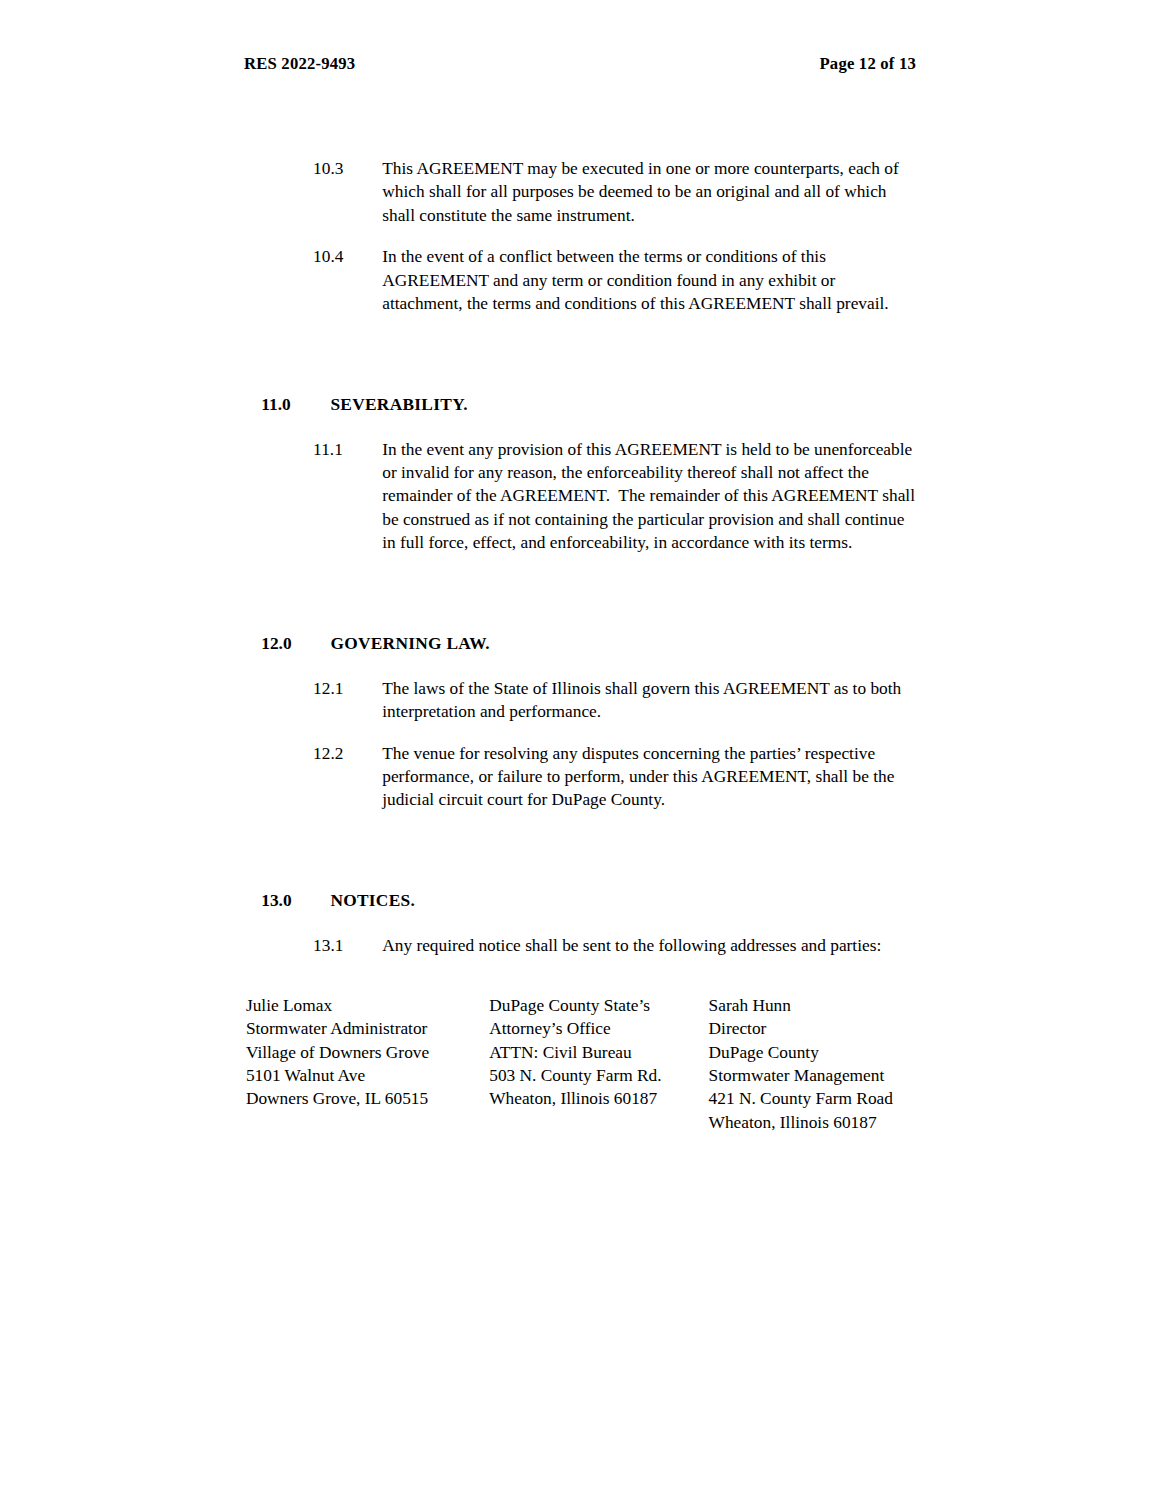RES 2022-9493
Page 12 of 13
10.3
This AGREEMENT may be executed in one or more counterparts, each of which shall for all purposes be deemed to be an original and all of which shall constitute the same instrument.
10.4
In the event of a conflict between the terms or conditions of this AGREEMENT and any term or condition found in any exhibit or attachment, the terms and conditions of this AGREEMENT shall prevail.
11.0
SEVERABILITY.
11.1
In the event any provision of this AGREEMENT is held to be unenforceable or invalid for any reason, the enforceability thereof shall not affect the remainder of the AGREEMENT. The remainder of this AGREEMENT shall be construed as if not containing the particular provision and shall continue in full force, effect, and enforceability, in accordance with its terms.
12.0
GOVERNING LAW.
12.1
The laws of the State of Illinois shall govern this AGREEMENT as to both interpretation and performance.
12.2
The venue for resolving any disputes concerning the parties’ respective performance, or failure to perform, under this AGREEMENT, shall be the judicial circuit court for DuPage County.
13.0
NOTICES.
13.1
Any required notice shall be sent to the following addresses and parties:
Julie Lomax Stormwater Administrator Village of Downers Grove 5101 Walnut Ave Downers Grove, IL 60515
DuPage County State’s Attorney’s Office ATTN: Civil Bureau 503 N. County Farm Rd. Wheaton, Illinois 60187
Sarah Hunn Director DuPage County Stormwater Management 421 N. County Farm Road Wheaton, Illinois 60187